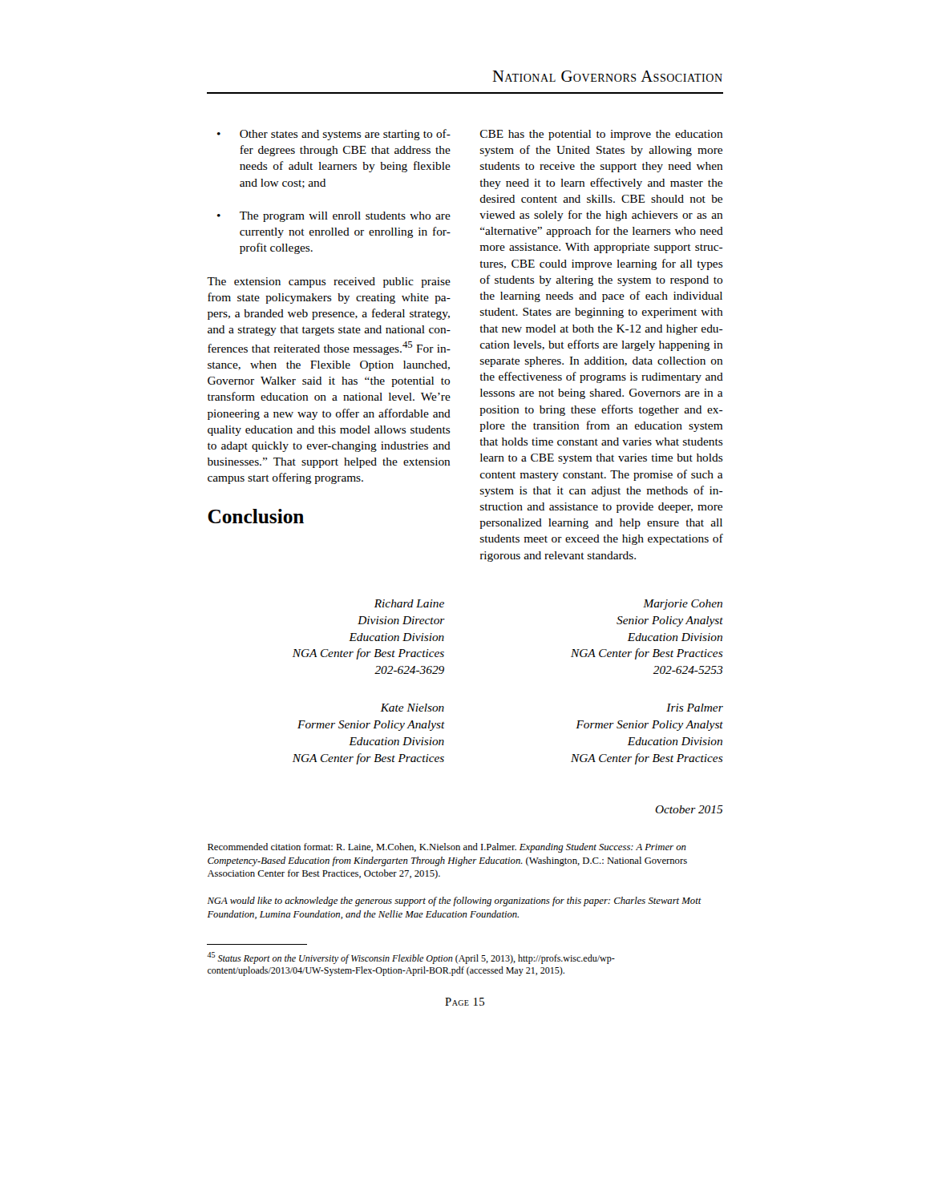National Governors Association
Other states and systems are starting to offer degrees through CBE that address the needs of adult learners by being flexible and low cost; and
The program will enroll students who are currently not enrolled or enrolling in for-profit colleges.
The extension campus received public praise from state policymakers by creating white papers, a branded web presence, a federal strategy, and a strategy that targets state and national conferences that reiterated those messages.45 For instance, when the Flexible Option launched, Governor Walker said it has “the potential to transform education on a national level. We’re pioneering a new way to offer an affordable and quality education and this model allows students to adapt quickly to ever-changing industries and businesses.” That support helped the extension campus start offering programs.
Conclusion
CBE has the potential to improve the education system of the United States by allowing more students to receive the support they need when they need it to learn effectively and master the desired content and skills. CBE should not be viewed as solely for the high achievers or as an “alternative” approach for the learners who need more assistance. With appropriate support structures, CBE could improve learning for all types of students by altering the system to respond to the learning needs and pace of each individual student. States are beginning to experiment with that new model at both the K-12 and higher education levels, but efforts are largely happening in separate spheres. In addition, data collection on the effectiveness of programs is rudimentary and lessons are not being shared. Governors are in a position to bring these efforts together and explore the transition from an education system that holds time constant and varies what students learn to a CBE system that varies time but holds content mastery constant. The promise of such a system is that it can adjust the methods of instruction and assistance to provide deeper, more personalized learning and help ensure that all students meet or exceed the high expectations of rigorous and relevant standards.
Richard Laine
Division Director
Education Division
NGA Center for Best Practices
202-624-3629
Kate Nielson
Former Senior Policy Analyst
Education Division
NGA Center for Best Practices
Marjorie Cohen
Senior Policy Analyst
Education Division
NGA Center for Best Practices
202-624-5253
Iris Palmer
Former Senior Policy Analyst
Education Division
NGA Center for Best Practices
October 2015
Recommended citation format: R. Laine, M.Cohen, K.Nielson and I.Palmer. Expanding Student Success: A Primer on Competency-Based Education from Kindergarten Through Higher Education. (Washington, D.C.: National Governors Association Center for Best Practices, October 27, 2015).
NGA would like to acknowledge the generous support of the following organizations for this paper: Charles Stewart Mott Foundation, Lumina Foundation, and the Nellie Mae Education Foundation.
45 Status Report on the University of Wisconsin Flexible Option (April 5, 2013), http://profs.wisc.edu/wp-content/uploads/2013/04/UW-System-Flex-Option-April-BOR.pdf (accessed May 21, 2015).
Page 15